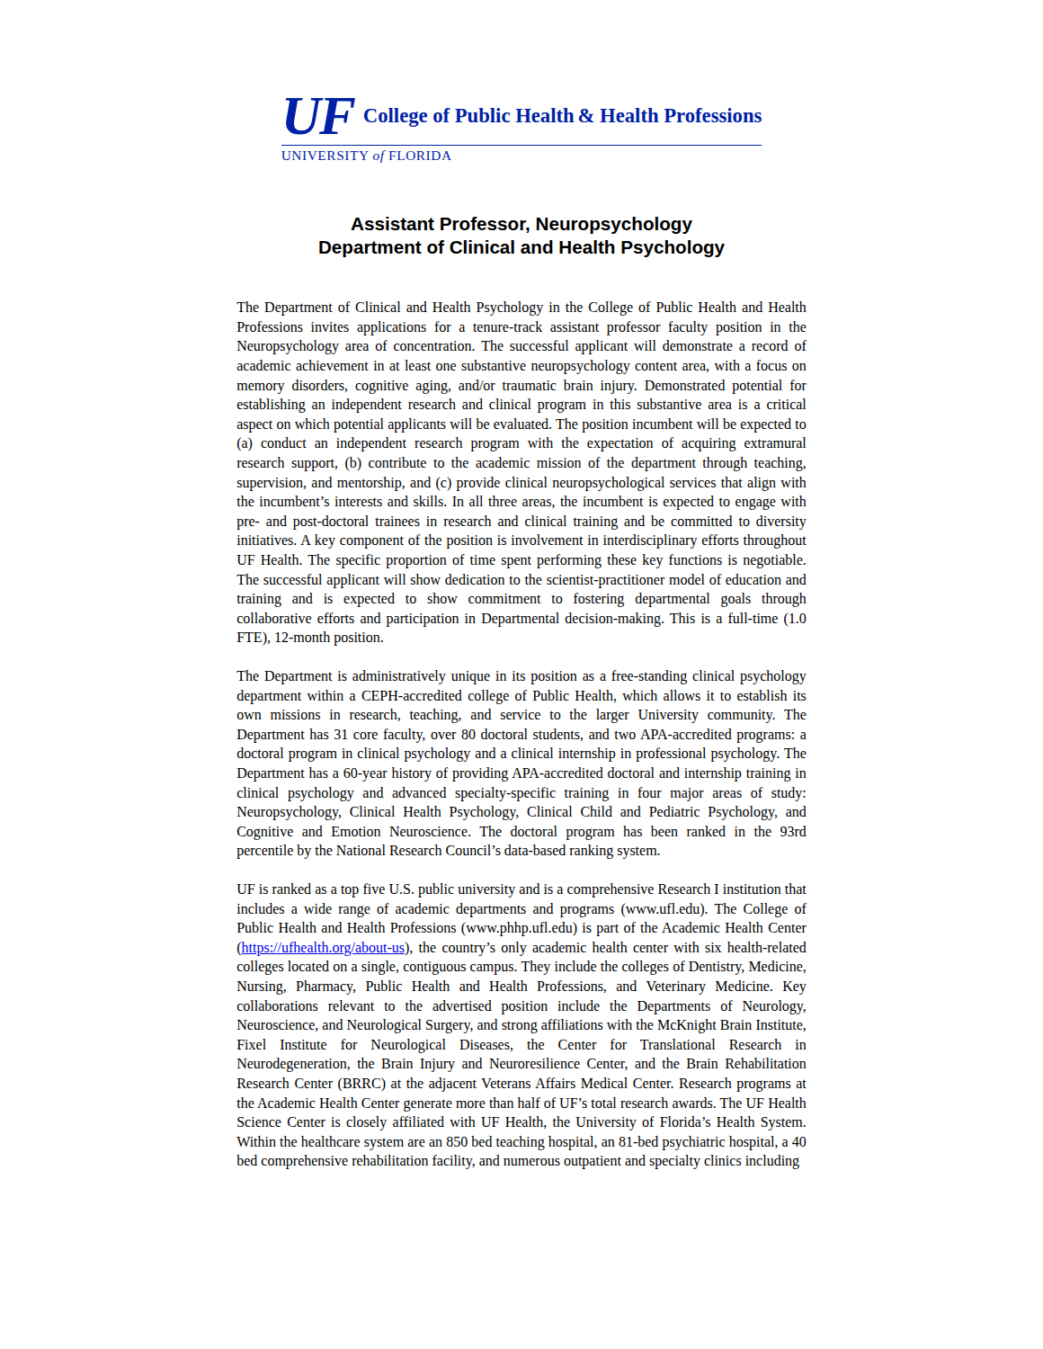UF College of Public Health & Health Professions
UNIVERSITY of FLORIDA
Assistant Professor, Neuropsychology Department of Clinical and Health Psychology
The Department of Clinical and Health Psychology in the College of Public Health and Health Professions invites applications for a tenure-track assistant professor faculty position in the Neuropsychology area of concentration. The successful applicant will demonstrate a record of academic achievement in at least one substantive neuropsychology content area, with a focus on memory disorders, cognitive aging, and/or traumatic brain injury. Demonstrated potential for establishing an independent research and clinical program in this substantive area is a critical aspect on which potential applicants will be evaluated. The position incumbent will be expected to (a) conduct an independent research program with the expectation of acquiring extramural research support, (b) contribute to the academic mission of the department through teaching, supervision, and mentorship, and (c) provide clinical neuropsychological services that align with the incumbent’s interests and skills. In all three areas, the incumbent is expected to engage with pre- and post-doctoral trainees in research and clinical training and be committed to diversity initiatives. A key component of the position is involvement in interdisciplinary efforts throughout UF Health. The specific proportion of time spent performing these key functions is negotiable. The successful applicant will show dedication to the scientist-practitioner model of education and training and is expected to show commitment to fostering departmental goals through collaborative efforts and participation in Departmental decision-making. This is a full-time (1.0 FTE), 12-month position.
The Department is administratively unique in its position as a free-standing clinical psychology department within a CEPH-accredited college of Public Health, which allows it to establish its own missions in research, teaching, and service to the larger University community. The Department has 31 core faculty, over 80 doctoral students, and two APA-accredited programs: a doctoral program in clinical psychology and a clinical internship in professional psychology. The Department has a 60-year history of providing APA-accredited doctoral and internship training in clinical psychology and advanced specialty-specific training in four major areas of study: Neuropsychology, Clinical Health Psychology, Clinical Child and Pediatric Psychology, and Cognitive and Emotion Neuroscience. The doctoral program has been ranked in the 93rd percentile by the National Research Council’s data-based ranking system.
UF is ranked as a top five U.S. public university and is a comprehensive Research I institution that includes a wide range of academic departments and programs (www.ufl.edu). The College of Public Health and Health Professions (www.phhp.ufl.edu) is part of the Academic Health Center (https://ufhealth.org/about-us), the country’s only academic health center with six health-related colleges located on a single, contiguous campus. They include the colleges of Dentistry, Medicine, Nursing, Pharmacy, Public Health and Health Professions, and Veterinary Medicine. Key collaborations relevant to the advertised position include the Departments of Neurology, Neuroscience, and Neurological Surgery, and strong affiliations with the McKnight Brain Institute, Fixel Institute for Neurological Diseases, the Center for Translational Research in Neurodegeneration, the Brain Injury and Neuroresilience Center, and the Brain Rehabilitation Research Center (BRRC) at the adjacent Veterans Affairs Medical Center. Research programs at the Academic Health Center generate more than half of UF’s total research awards. The UF Health Science Center is closely affiliated with UF Health, the University of Florida’s Health System. Within the healthcare system are an 850 bed teaching hospital, an 81-bed psychiatric hospital, a 40 bed comprehensive rehabilitation facility, and numerous outpatient and specialty clinics including